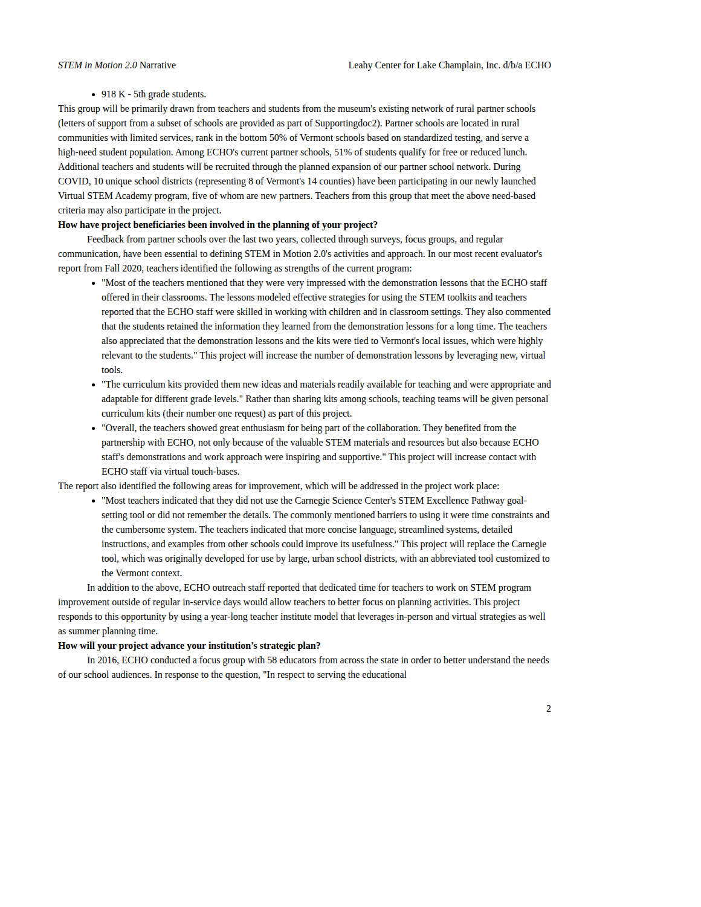STEM in Motion 2.0 Narrative
Leahy Center for Lake Champlain, Inc. d/b/a ECHO
918 K - 5th grade students.
This group will be primarily drawn from teachers and students from the museum's existing network of rural partner schools (letters of support from a subset of schools are provided as part of Supportingdoc2). Partner schools are located in rural communities with limited services, rank in the bottom 50% of Vermont schools based on standardized testing, and serve a high-need student population. Among ECHO's current partner schools, 51% of students qualify for free or reduced lunch. Additional teachers and students will be recruited through the planned expansion of our partner school network. During COVID, 10 unique school districts (representing 8 of Vermont's 14 counties) have been participating in our newly launched Virtual STEM Academy program, five of whom are new partners. Teachers from this group that meet the above need-based criteria may also participate in the project.
How have project beneficiaries been involved in the planning of your project?
Feedback from partner schools over the last two years, collected through surveys, focus groups, and regular communication, have been essential to defining STEM in Motion 2.0's activities and approach. In our most recent evaluator's report from Fall 2020, teachers identified the following as strengths of the current program:
"Most of the teachers mentioned that they were very impressed with the demonstration lessons that the ECHO staff offered in their classrooms. The lessons modeled effective strategies for using the STEM toolkits and teachers reported that the ECHO staff were skilled in working with children and in classroom settings. They also commented that the students retained the information they learned from the demonstration lessons for a long time. The teachers also appreciated that the demonstration lessons and the kits were tied to Vermont's local issues, which were highly relevant to the students." This project will increase the number of demonstration lessons by leveraging new, virtual tools.
"The curriculum kits provided them new ideas and materials readily available for teaching and were appropriate and adaptable for different grade levels." Rather than sharing kits among schools, teaching teams will be given personal curriculum kits (their number one request) as part of this project.
"Overall, the teachers showed great enthusiasm for being part of the collaboration. They benefited from the partnership with ECHO, not only because of the valuable STEM materials and resources but also because ECHO staff's demonstrations and work approach were inspiring and supportive." This project will increase contact with ECHO staff via virtual touch-bases.
The report also identified the following areas for improvement, which will be addressed in the project work place:
"Most teachers indicated that they did not use the Carnegie Science Center's STEM Excellence Pathway goal-setting tool or did not remember the details. The commonly mentioned barriers to using it were time constraints and the cumbersome system. The teachers indicated that more concise language, streamlined systems, detailed instructions, and examples from other schools could improve its usefulness." This project will replace the Carnegie tool, which was originally developed for use by large, urban school districts, with an abbreviated tool customized to the Vermont context.
In addition to the above, ECHO outreach staff reported that dedicated time for teachers to work on STEM program improvement outside of regular in-service days would allow teachers to better focus on planning activities. This project responds to this opportunity by using a year-long teacher institute model that leverages in-person and virtual strategies as well as summer planning time.
How will your project advance your institution's strategic plan?
In 2016, ECHO conducted a focus group with 58 educators from across the state in order to better understand the needs of our school audiences. In response to the question, "In respect to serving the educational
2